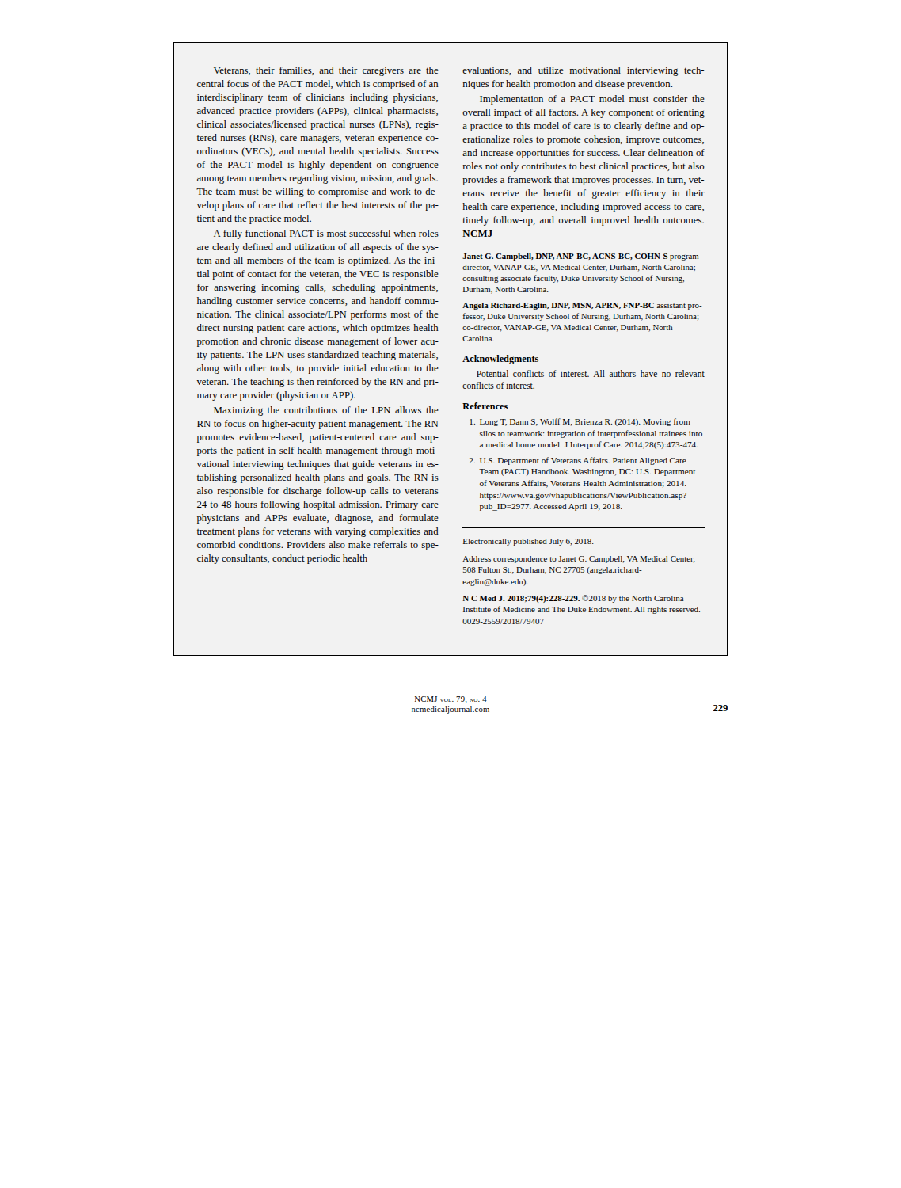Veterans, their families, and their caregivers are the central focus of the PACT model, which is comprised of an interdisciplinary team of clinicians including physicians, advanced practice providers (APPs), clinical pharmacists, clinical associates/licensed practical nurses (LPNs), registered nurses (RNs), care managers, veteran experience coordinators (VECs), and mental health specialists. Success of the PACT model is highly dependent on congruence among team members regarding vision, mission, and goals. The team must be willing to compromise and work to develop plans of care that reflect the best interests of the patient and the practice model.
A fully functional PACT is most successful when roles are clearly defined and utilization of all aspects of the system and all members of the team is optimized. As the initial point of contact for the veteran, the VEC is responsible for answering incoming calls, scheduling appointments, handling customer service concerns, and handoff communication. The clinical associate/LPN performs most of the direct nursing patient care actions, which optimizes health promotion and chronic disease management of lower acuity patients. The LPN uses standardized teaching materials, along with other tools, to provide initial education to the veteran. The teaching is then reinforced by the RN and primary care provider (physician or APP).
Maximizing the contributions of the LPN allows the RN to focus on higher-acuity patient management. The RN promotes evidence-based, patient-centered care and supports the patient in self-health management through motivational interviewing techniques that guide veterans in establishing personalized health plans and goals. The RN is also responsible for discharge follow-up calls to veterans 24 to 48 hours following hospital admission. Primary care physicians and APPs evaluate, diagnose, and formulate treatment plans for veterans with varying complexities and comorbid conditions. Providers also make referrals to specialty consultants, conduct periodic health
evaluations, and utilize motivational interviewing techniques for health promotion and disease prevention.
Implementation of a PACT model must consider the overall impact of all factors. A key component of orienting a practice to this model of care is to clearly define and operationalize roles to promote cohesion, improve outcomes, and increase opportunities for success. Clear delineation of roles not only contributes to best clinical practices, but also provides a framework that improves processes. In turn, veterans receive the benefit of greater efficiency in their health care experience, including improved access to care, timely follow-up, and overall improved health outcomes. NCMJ
Janet G. Campbell, DNP, ANP-BC, ACNS-BC, COHN-S program director, VANAP-GE, VA Medical Center, Durham, North Carolina; consulting associate faculty, Duke University School of Nursing, Durham, North Carolina.
Angela Richard-Eaglin, DNP, MSN, APRN, FNP-BC assistant professor, Duke University School of Nursing, Durham, North Carolina; co-director, VANAP-GE, VA Medical Center, Durham, North Carolina.
Acknowledgments
Potential conflicts of interest. All authors have no relevant conflicts of interest.
References
Long T, Dann S, Wolff M, Brienza R. (2014). Moving from silos to teamwork: integration of interprofessional trainees into a medical home model. J Interprof Care. 2014;28(5):473-474.
U.S. Department of Veterans Affairs. Patient Aligned Care Team (PACT) Handbook. Washington, DC: U.S. Department of Veterans Affairs, Veterans Health Administration; 2014. https://www.va.gov/vhapublications/ViewPublication.asp?pub_ID=2977. Accessed April 19, 2018.
Electronically published July 6, 2018.
Address correspondence to Janet G. Campbell, VA Medical Center, 508 Fulton St., Durham, NC 27705 (angela.richard-eaglin@duke.edu).
N C Med J. 2018;79(4):228-229. ©2018 by the North Carolina Institute of Medicine and The Duke Endowment. All rights reserved. 0029-2559/2018/79407
NCMJ vol. 79, no. 4
ncmedicaljournal.com
229